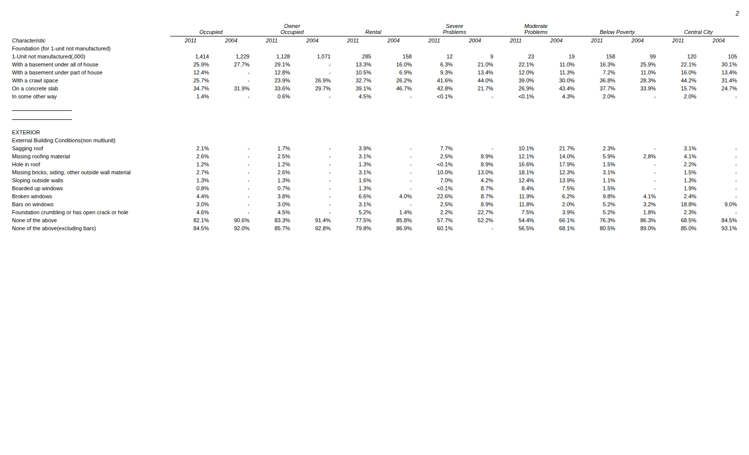2
| | Occupied | Owner Occupied | Rental | Severe Problems | Moderate Problems | Below Poverty | Central City |
| --- | --- | --- | --- | --- | --- | --- | --- |
| Characteristic | 2011 | 2004 | 2011 | 2004 | 2011 | 2004 | 2011 | 2004 | 2011 | 2004 | 2011 | 2004 | 2011 | 2004 |
| Foundation (for 1-unit not manufactured) | | | | | | | | | | | | | | |
| 1-Unit not manufactured(,000) | 1,414 | 1,229 | 1,128 | 1,071 | 285 | 158 | 12 | 9 | 23 | 19 | 158 | 99 | 120 | 105 |
| With a basement under all of house | 25.9% | 27.7% | 29.1% | - | 13.3% | 16.0% | 6.3% | 21.0% | 22.1% | 11.0% | 16.3% | 25.9% | 22.1% | 30.1% |
| With a basement under part of house | 12.4% | - | 12.8% | - | 10.5% | 6.9% | 9.3% | 13.4% | 12.0% | 11.3% | 7.2% | 11.0% | 16.0% | 13.4% |
| With a crawl space | 25.7% | - | 23.9% | 26.9% | 32.7% | 26.2% | 41.6% | 44.0% | 39.0% | 30.0% | 36.8% | 28.3% | 44.2% | 31.4% |
| On a concrete slab | 34.7% | 31.9% | 33.6% | 29.7% | 39.1% | 46.7% | 42.8% | 21.7% | 26.9% | 43.4% | 37.7% | 33.9% | 15.7% | 24.7% |
| In some other way | 1.4% | - | 0.6% | - | 4.5% | - | <0.1% | - | <0.1% | 4.3% | 2.0% | - | 2.0% | - |
| EXTERIOR | | | | | | | | | | | | | | |
| External Building Conditions(non multiunit) | | | | | | | | | | | | | | |
| Sagging roof | 2.1% | - | 1.7% | - | 3.9% | - | 7.7% | - | 10.1% | 21.7% | 2.3% | - | 3.1% | - |
| Missing roofing material | 2.6% | - | 2.5% | - | 3.1% | - | 2.5% | 8.9% | 12.1% | 14.0% | 5.9% | 2.8% | 4.1% | - |
| Hole in roof | 1.2% | - | 1.2% | - | 1.3% | - | <0.1% | 8.9% | 16.6% | 17.9% | 1.5% | - | 2.2% | - |
| Missing bricks, siding, other outside wall material | 2.7% | - | 2.6% | - | 3.1% | - | 10.0% | 13.0% | 18.1% | 12.3% | 3.1% | - | 1.5% | - |
| Sloping outside walls | 1.3% | - | 1.3% | - | 1.6% | - | 7.0% | 4.2% | 12.4% | 13.9% | 1.1% | - | 1.3% | - |
| Boarded up windows | 0.8% | - | 0.7% | - | 1.3% | - | <0.1% | 8.7% | 8.4% | 7.5% | 1.5% | - | 1.9% | - |
| Broken windows | 4.4% | - | 3.8% | - | 6.6% | 4.0% | 22.6% | 8.7% | 11.9% | 6.2% | 9.8% | 4.1% | 2.4% | - |
| Bars on windows | 3.0% | - | 3.0% | - | 3.1% | - | 2.5% | 8.9% | 11.8% | 2.0% | 5.2% | 3.2% | 18.8% | 9.0% |
| Foundation crumbling or has open crack or hole | 4.6% | - | 4.5% | - | 5.2% | 1.4% | 2.2% | 22.7% | 7.5% | 3.9% | 5.2% | 1.8% | 2.3% | - |
| None of the above | 82.1% | 90.6% | 83.3% | 91.4% | 77.5% | 85.8% | 57.7% | 52.2% | 54.4% | 66.1% | 76.3% | 86.3% | 68.5% | 84.5% |
| None of the above(excluding bars) | 84.5% | 92.0% | 85.7% | 92.8% | 79.8% | 86.9% | 60.1% | - | 56.5% | 68.1% | 80.5% | 89.0% | 85.0% | 93.1% |